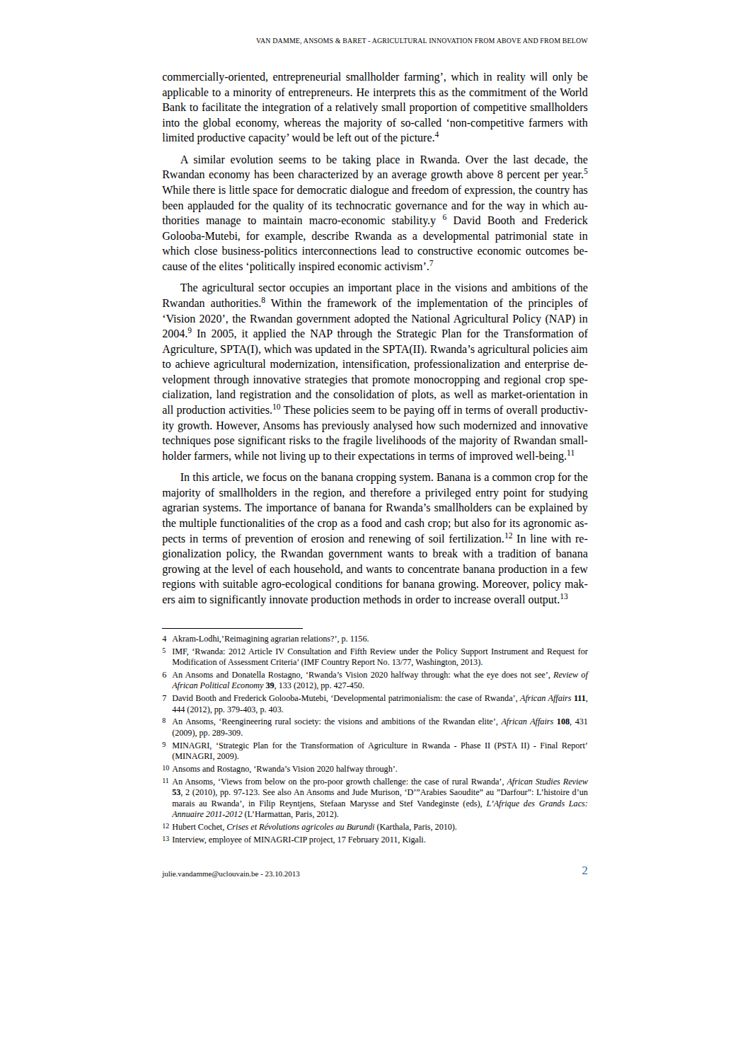Van Damme, Ansoms & Baret - Agricultural innovation from above and from below
commercially-oriented, entrepreneurial smallholder farming’, which in reality will only be applicable to a minority of entrepreneurs. He interprets this as the commitment of the World Bank to facilitate the integration of a relatively small proportion of competitive smallholders into the global economy, whereas the majority of so-called ‘non-competitive farmers with limited productive capacity’ would be left out of the picture.4
A similar evolution seems to be taking place in Rwanda. Over the last decade, the Rwandan economy has been characterized by an average growth above 8 percent per year.5 While there is little space for democratic dialogue and freedom of expression, the country has been applauded for the quality of its technocratic governance and for the way in which authorities manage to maintain macro-economic stability.y 6 David Booth and Frederick Golooba-Mutebi, for example, describe Rwanda as a developmental patrimonial state in which close business-politics interconnections lead to constructive economic outcomes because of the elites ‘politically inspired economic activism’.7
The agricultural sector occupies an important place in the visions and ambitions of the Rwandan authorities.8 Within the framework of the implementation of the principles of ‘Vision 2020’, the Rwandan government adopted the National Agricultural Policy (NAP) in 2004.9 In 2005, it applied the NAP through the Strategic Plan for the Transformation of Agriculture, SPTA(I), which was updated in the SPTA(II). Rwanda’s agricultural policies aim to achieve agricultural modernization, intensification, professionalization and enterprise development through innovative strategies that promote monocropping and regional crop specialization, land registration and the consolidation of plots, as well as market-orientation in all production activities.10 These policies seem to be paying off in terms of overall productivity growth. However, Ansoms has previously analysed how such modernized and innovative techniques pose significant risks to the fragile livelihoods of the majority of Rwandan smallholder farmers, while not living up to their expectations in terms of improved well-being.11
In this article, we focus on the banana cropping system. Banana is a common crop for the majority of smallholders in the region, and therefore a privileged entry point for studying agrarian systems. The importance of banana for Rwanda’s smallholders can be explained by the multiple functionalities of the crop as a food and cash crop; but also for its agronomic aspects in terms of prevention of erosion and renewing of soil fertilization.12 In line with regionalization policy, the Rwandan government wants to break with a tradition of banana growing at the level of each household, and wants to concentrate banana production in a few regions with suitable agro-ecological conditions for banana growing. Moreover, policy makers aim to significantly innovate production methods in order to increase overall output.13
4 Akram-Lodhi,’Reimagining agrarian relations?’, p. 1156.
5 IMF, ‘Rwanda: 2012 Article IV Consultation and Fifth Review under the Policy Support Instrument and Request for Modification of Assessment Criteria’ (IMF Country Report No. 13/77, Washington, 2013).
6 An Ansoms and Donatella Rostagno, ‘Rwanda’s Vision 2020 halfway through: what the eye does not see’, Review of African Political Economy 39, 133 (2012), pp. 427-450.
7 David Booth and Frederick Golooba-Mutebi, ‘Developmental patrimonialism: the case of Rwanda’, African Affairs 111, 444 (2012), pp. 379-403, p. 403.
8 An Ansoms, ‘Reengineering rural society: the visions and ambitions of the Rwandan elite’, African Affairs 108, 431 (2009), pp. 289-309.
9 MINAGRI, ‘Strategic Plan for the Transformation of Agriculture in Rwanda - Phase II (PSTA II) - Final Report’ (MINAGRI, 2009).
10 Ansoms and Rostagno, ‘Rwanda’s Vision 2020 halfway through’.
11 An Ansoms, ‘Views from below on the pro-poor growth challenge: the case of rural Rwanda’, African Studies Review 53, 2 (2010), pp. 97-123. See also An Ansoms and Jude Murison, ‘D’”Arabies Saoudite” au ”Darfour”: L’histoire d’un marais au Rwanda’, in Filip Reyntjens, Stefaan Marysse and Stef Vandeginste (eds), L’Afrique des Grands Lacs: Annuaire 2011-2012 (L’Harmattan, Paris, 2012).
12 Hubert Cochet, Crises et Révolutions agricoles au Burundi (Karthala, Paris, 2010).
13 Interview, employee of MINAGRI-CIP project, 17 February 2011, Kigali.
julie.vandamme@uclouvain.be - 23.10.2013 2